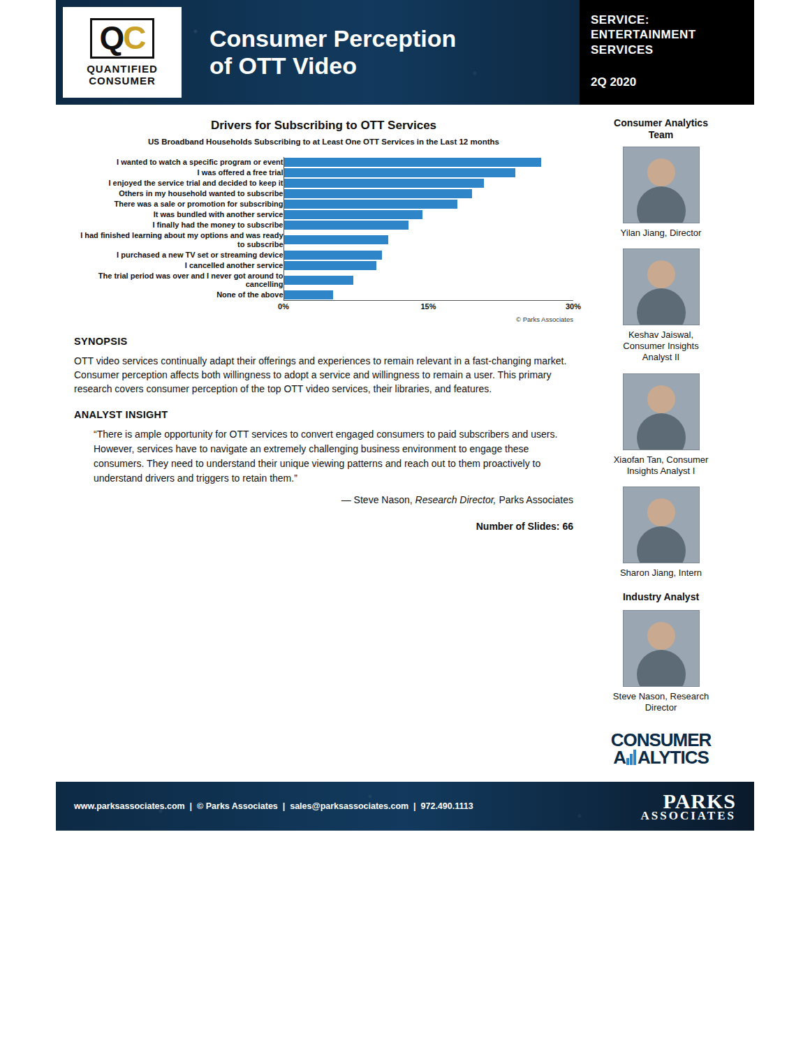QC
QUANTIFIED
CONSUMER
Consumer Perception
of OTT Video
SERVICE:
ENTERTAINMENT
SERVICES
2Q 2020
Drivers for Subscribing to OTT Services
US Broadband Households Subscribing to at Least One OTT Services in the Last 12 months
| I wanted to watch a specific program or event | |
| I was offered a free trial | |
| I enjoyed the service trial and decided to keep it | |
| Others in my household wanted to subscribe | |
| There was a sale or promotion for subscribing | |
| It was bundled with another service | |
| I finally had the money to subscribe | |
| I had finished learning about my options and was ready to subscribe | |
| I purchased a new TV set or streaming device | |
| I cancelled another service | |
| The trial period was over and I never got around to cancelling | |
| None of the above | |
0% 15% 30%
© Parks Associates
SYNOPSIS
OTT video services continually adapt their offerings and experiences to remain relevant in a fast-changing market. Consumer perception affects both willingness to adopt a service and willingness to remain a user. This primary research covers consumer perception of the top OTT video services, their libraries, and features.
ANALYST INSIGHT
“There is ample opportunity for OTT services to convert engaged consumers to paid subscribers and users. However, services have to navigate an extremely challenging business environment to engage these consumers. They need to understand their unique viewing patterns and reach out to them proactively to understand drivers and triggers to retain them.”
— Steve Nason, Research Director, Parks Associates
Number of Slides: 66
Consumer Analytics
Team
Yilan Jiang, Director
Keshav Jaiswal,
Consumer Insights
Analyst II
Xiaofan Tan, Consumer
Insights Analyst I
Sharon Jiang, Intern
Industry Analyst
Steve Nason, Research
Director
CONSUMER
A ALYTICS
www.parksassociates.com | © Parks Associates | sales@parksassociates.com | 972.490.1113
PARKS
ASSOCIATES